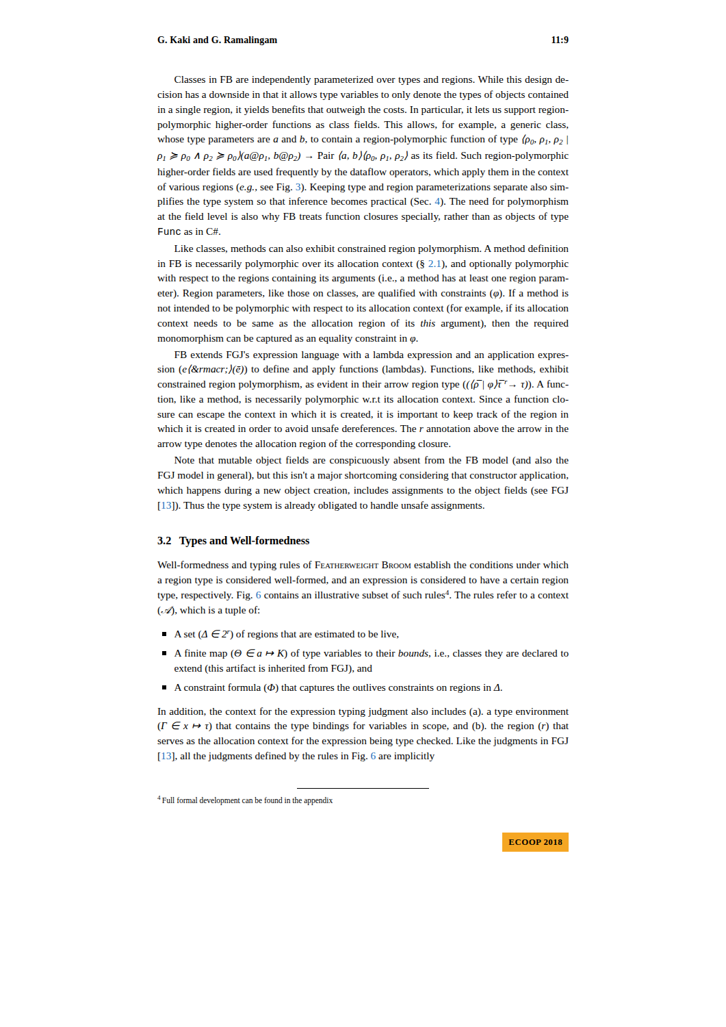G. Kaki and G. Ramalingam 11:9
Classes in FB are independently parameterized over types and regions. While this design decision has a downside in that it allows type variables to only denote the types of objects contained in a single region, it yields benefits that outweigh the costs. In particular, it lets us support region-polymorphic higher-order functions as class fields. This allows, for example, a generic class, whose type parameters are a and b, to contain a region-polymorphic function of type ⟨ρ0, ρ1, ρ2 | ρ1 ≽ ρ0 ∧ ρ2 ≽ ρ0⟩(a@ρ1, b@ρ2) → Pair ⟨a, b⟩⟨ρ0, ρ1, ρ2⟩ as its field. Such region-polymorphic higher-order fields are used frequently by the dataflow operators, which apply them in the context of various regions (e.g., see Fig. 3). Keeping type and region parameterizations separate also simplifies the type system so that inference becomes practical (Sec. 4). The need for polymorphism at the field level is also why FB treats function closures specially, rather than as objects of type Func as in C#.
Like classes, methods can also exhibit constrained region polymorphism. A method definition in FB is necessarily polymorphic over its allocation context (§ 2.1), and optionally polymorphic with respect to the regions containing its arguments (i.e., a method has at least one region parameter). Region parameters, like those on classes, are qualified with constraints (φ). If a method is not intended to be polymorphic with respect to its allocation context (for example, if its allocation context needs to be same as the allocation region of its this argument), then the required monomorphism can be captured as an equality constraint in φ.
FB extends FGJ's expression language with a lambda expression and an application expression (e⟨&rmacr;⟩(ē)) to define and apply functions (lambdas). Functions, like methods, exhibit constrained region polymorphism, as evident in their arrow region type ((⟨ρ̅ | φ⟩τ̅ r→ τ)). A function, like a method, is necessarily polymorphic w.r.t its allocation context. Since a function closure can escape the context in which it is created, it is important to keep track of the region in which it is created in order to avoid unsafe dereferences. The r annotation above the arrow in the arrow type denotes the allocation region of the corresponding closure.
Note that mutable object fields are conspicuously absent from the FB model (and also the FGJ model in general), but this isn't a major shortcoming considering that constructor application, which happens during a new object creation, includes assignments to the object fields (see FGJ [13]). Thus the type system is already obligated to handle unsafe assignments.
3.2 Types and Well-formedness
Well-formedness and typing rules of Featherweight Broom establish the conditions under which a region type is considered well-formed, and an expression is considered to have a certain region type, respectively. Fig. 6 contains an illustrative subset of such rules4. The rules refer to a context (𝒜), which is a tuple of:
A set (Δ ∈ 2r) of regions that are estimated to be live,
A finite map (Θ ∈ a ↦ K) of type variables to their bounds, i.e., classes they are declared to extend (this artifact is inherited from FGJ), and
A constraint formula (Φ) that captures the outlives constraints on regions in Δ.
In addition, the context for the expression typing judgment also includes (a). a type environment (Γ ∈ x ↦ τ) that contains the type bindings for variables in scope, and (b). the region (r) that serves as the allocation context for the expression being type checked. Like the judgments in FGJ [13], all the judgments defined by the rules in Fig. 6 are implicitly
4 Full formal development can be found in the appendix
ECOOP 2018